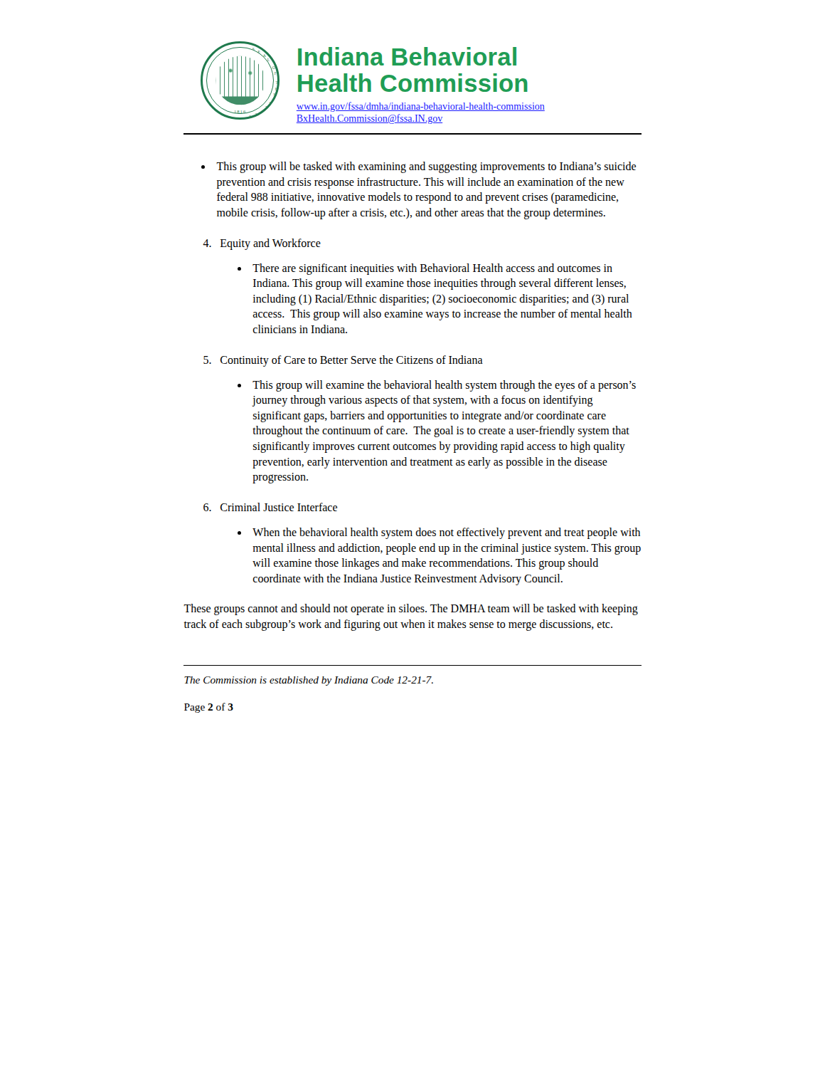S E A L O F T H E S T A T E
1816
Indiana Behavioral
Health Commission
www.in.gov/fssa/dmha/indiana-behavioral-health-commission
BxHealth.Commission@fssa.IN.gov
This group will be tasked with examining and suggesting improvements to Indiana’s suicide prevention and crisis response infrastructure. This will include an examination of the new federal 988 initiative, innovative models to respond to and prevent crises (paramedicine, mobile crisis, follow-up after a crisis, etc.), and other areas that the group determines.
Equity and Workforce
There are significant inequities with Behavioral Health access and outcomes in Indiana. This group will examine those inequities through several different lenses, including (1) Racial/Ethnic disparities; (2) socioeconomic disparities; and (3) rural access. This group will also examine ways to increase the number of mental health clinicians in Indiana.
Continuity of Care to Better Serve the Citizens of Indiana
This group will examine the behavioral health system through the eyes of a person’s journey through various aspects of that system, with a focus on identifying significant gaps, barriers and opportunities to integrate and/or coordinate care throughout the continuum of care. The goal is to create a user-friendly system that significantly improves current outcomes by providing rapid access to high quality prevention, early intervention and treatment as early as possible in the disease progression.
Criminal Justice Interface
When the behavioral health system does not effectively prevent and treat people with mental illness and addiction, people end up in the criminal justice system. This group will examine those linkages and make recommendations. This group should coordinate with the Indiana Justice Reinvestment Advisory Council.
These groups cannot and should not operate in siloes. The DMHA team will be tasked with keeping track of each subgroup’s work and figuring out when it makes sense to merge discussions, etc.
The Commission is established by Indiana Code 12-21-7.
Page 2 of 3